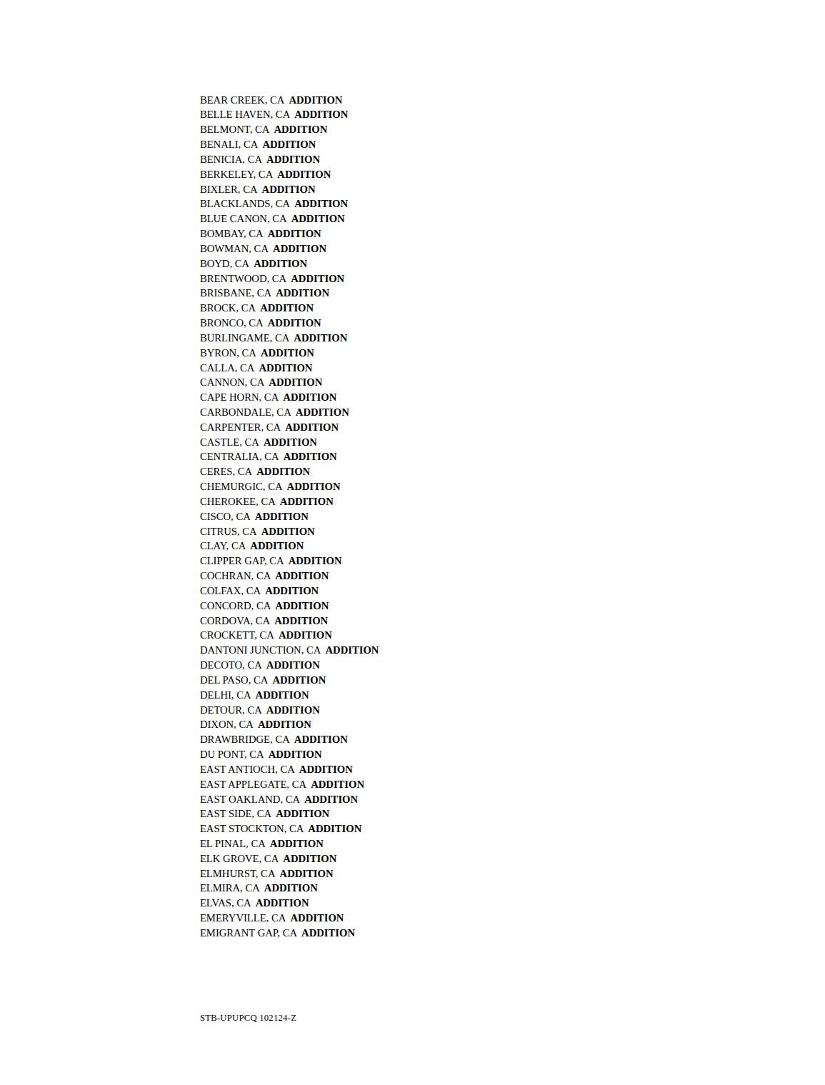BEAR CREEK, CA ADDITION
BELLE HAVEN, CA ADDITION
BELMONT, CA ADDITION
BENALI, CA ADDITION
BENICIA, CA ADDITION
BERKELEY, CA ADDITION
BIXLER, CA ADDITION
BLACKLANDS, CA ADDITION
BLUE CANON, CA ADDITION
BOMBAY, CA ADDITION
BOWMAN, CA ADDITION
BOYD, CA ADDITION
BRENTWOOD, CA ADDITION
BRISBANE, CA ADDITION
BROCK, CA ADDITION
BRONCO, CA ADDITION
BURLINGAME, CA ADDITION
BYRON, CA ADDITION
CALLA, CA ADDITION
CANNON, CA ADDITION
CAPE HORN, CA ADDITION
CARBONDALE, CA ADDITION
CARPENTER, CA ADDITION
CASTLE, CA ADDITION
CENTRALIA, CA ADDITION
CERES, CA ADDITION
CHEMURGIC, CA ADDITION
CHEROKEE, CA ADDITION
CISCO, CA ADDITION
CITRUS, CA ADDITION
CLAY, CA ADDITION
CLIPPER GAP, CA ADDITION
COCHRAN, CA ADDITION
COLFAX, CA ADDITION
CONCORD, CA ADDITION
CORDOVA, CA ADDITION
CROCKETT, CA ADDITION
DANTONI JUNCTION, CA ADDITION
DECOTO, CA ADDITION
DEL PASO, CA ADDITION
DELHI, CA ADDITION
DETOUR, CA ADDITION
DIXON, CA ADDITION
DRAWBRIDGE, CA ADDITION
DU PONT, CA ADDITION
EAST ANTIOCH, CA ADDITION
EAST APPLEGATE, CA ADDITION
EAST OAKLAND, CA ADDITION
EAST SIDE, CA ADDITION
EAST STOCKTON, CA ADDITION
EL PINAL, CA ADDITION
ELK GROVE, CA ADDITION
ELMHURST, CA ADDITION
ELMIRA, CA ADDITION
ELVAS, CA ADDITION
EMERYVILLE, CA ADDITION
EMIGRANT GAP, CA ADDITION
STB-UPUPCQ 102124-Z